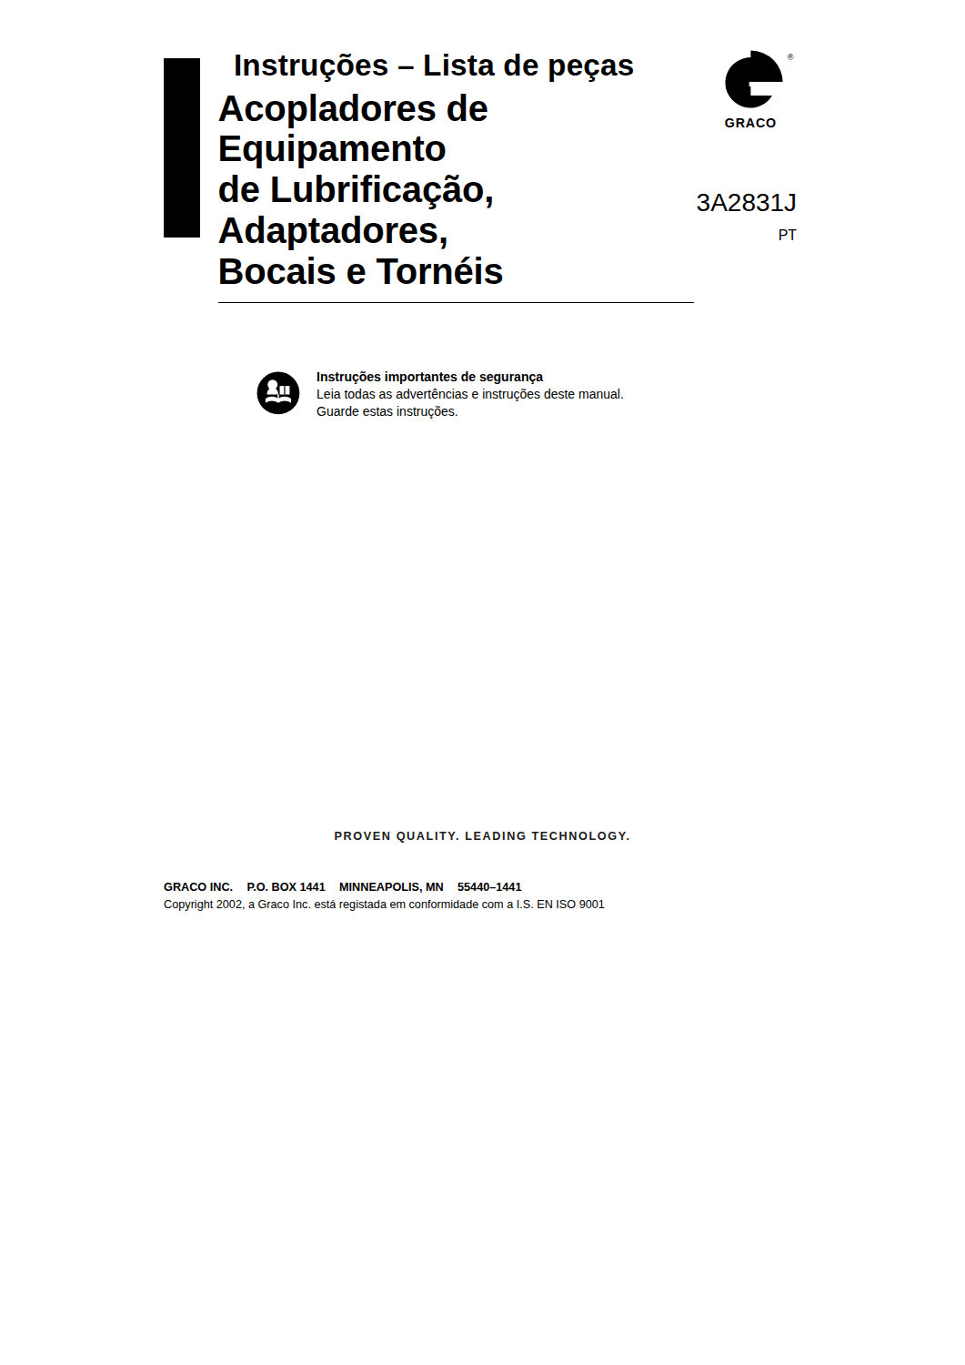GRACO ®
Instruções – Lista de peças
Acopladores de Equipamento
de Lubrificação, Adaptadores,
Bocais e Tornéis
3A2831J
PT
Instruções importantes de segurança
Leia todas as advertências e instruções deste manual.
Guarde estas instruções.
PROVEN QUALITY. LEADING TECHNOLOGY.
GRACO INC. P.O. BOX 1441 MINNEAPOLIS, MN 55440–1441
Copyright 2002, a Graco Inc. está registada em conformidade com a I.S. EN ISO 9001